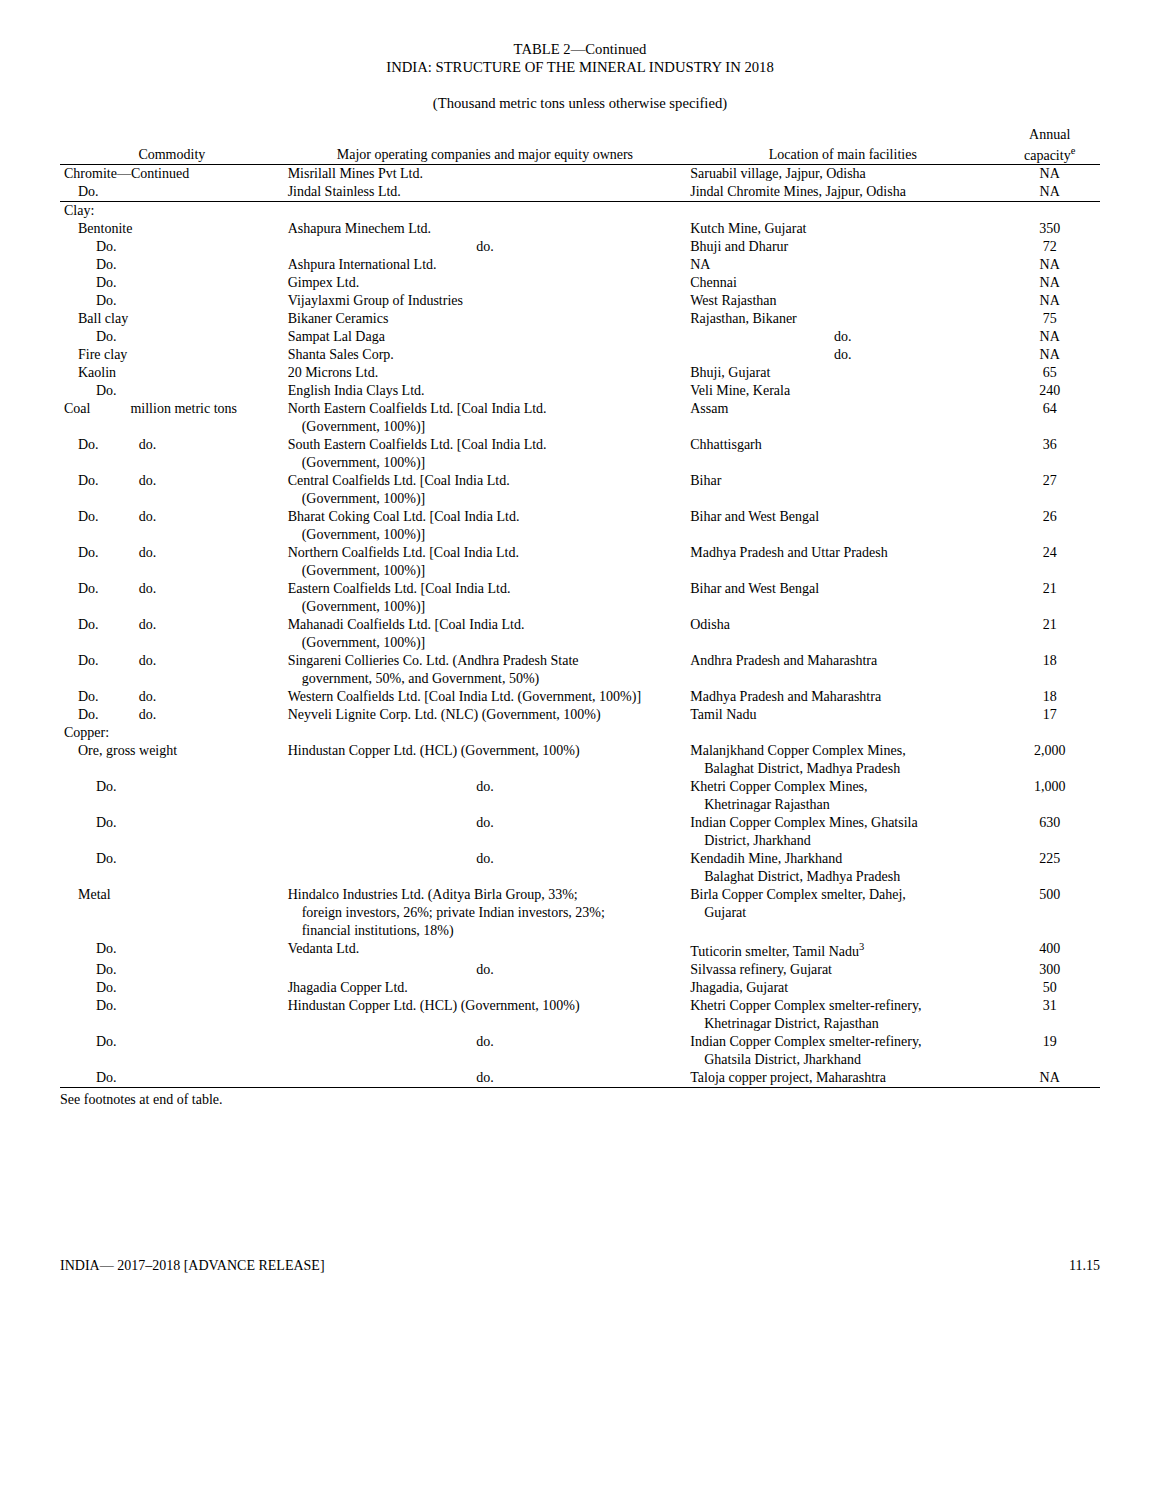TABLE 2—Continued
INDIA: STRUCTURE OF THE MINERAL INDUSTRY IN 2018
(Thousand metric tons unless otherwise specified)
| | | | Annual |
| --- | --- | --- | --- |
| Commodity | Major operating companies and major equity owners | Location of main facilities | capacity e |
| Chromite—Continued | Misrilall Mines Pvt Ltd. | Saruabil village, Jajpur, Odisha | NA |
| Do. | Jindal Stainless Ltd. | Jindal Chromite Mines, Jajpur, Odisha | NA |
| Clay: | | | |
| Bentonite | Ashapura Minechem Ltd. | Kutch Mine, Gujarat | 350 |
| Do. | do. | Bhuji and Dharur | 72 |
| Do. | Ashpura International Ltd. | NA | NA |
| Do. | Gimpex Ltd. | Chennai | NA |
| Do. | Vijaylaxmi Group of Industries | West Rajasthan | NA |
| Ball clay | Bikaner Ceramics | Rajasthan, Bikaner | 75 |
| Do. | Sampat Lal Daga | do. | NA |
| Fire clay | Shanta Sales Corp. | do. | NA |
| Kaolin | 20 Microns Ltd. | Bhuji, Gujarat | 65 |
| Do. | English India Clays Ltd. | Veli Mine, Kerala | 240 |
| Coal million metric tons | North Eastern Coalfields Ltd. [Coal India Ltd. | Assam | 64 |
| | (Government, 100%)] | | |
| Do. do. | South Eastern Coalfields Ltd. [Coal India Ltd. | Chhattisgarh | 36 |
| | (Government, 100%)] | | |
| Do. do. | Central Coalfields Ltd. [Coal India Ltd. | Bihar | 27 |
| | (Government, 100%)] | | |
| Do. do. | Bharat Coking Coal Ltd. [Coal India Ltd. | Bihar and West Bengal | 26 |
| | (Government, 100%)] | | |
| Do. do. | Northern Coalfields Ltd. [Coal India Ltd. | Madhya Pradesh and Uttar Pradesh | 24 |
| | (Government, 100%)] | | |
| Do. do. | Eastern Coalfields Ltd. [Coal India Ltd. | Bihar and West Bengal | 21 |
| | (Government, 100%)] | | |
| Do. do. | Mahanadi Coalfields Ltd. [Coal India Ltd. | Odisha | 21 |
| | (Government, 100%)] | | |
| Do. do. | Singareni Collieries Co. Ltd. (Andhra Pradesh State | Andhra Pradesh and Maharashtra | 18 |
| | government, 50%, and Government, 50%) | | |
| Do. do. | Western Coalfields Ltd. [Coal India Ltd. (Government, 100%)] | Madhya Pradesh and Maharashtra | 18 |
| Do. do. | Neyveli Lignite Corp. Ltd. (NLC) (Government, 100%) | Tamil Nadu | 17 |
| Copper: | | | |
| Ore, gross weight | Hindustan Copper Ltd. (HCL) (Government, 100%) | Malanjkhand Copper Complex Mines, | 2,000 |
| | | Balaghat District, Madhya Pradesh | |
| Do. | do. | Khetri Copper Complex Mines, | 1,000 |
| | | Khetrinagar Rajasthan | |
| Do. | do. | Indian Copper Complex Mines, Ghatsila | 630 |
| | | District, Jharkhand | |
| Do. | do. | Kendadih Mine, Jharkhand | 225 |
| | | Balaghat District, Madhya Pradesh | |
| Metal | Hindalco Industries Ltd. (Aditya Birla Group, 33%; | Birla Copper Complex smelter, Dahej, | 500 |
| | foreign investors, 26%; private Indian investors, 23%; | Gujarat | |
| | financial institutions, 18%) | | |
| Do. | Vedanta Ltd. | Tuticorin smelter, Tamil Nadu 3 | 400 |
| Do. | do. | Silvassa refinery, Gujarat | 300 |
| Do. | Jhagadia Copper Ltd. | Jhagadia, Gujarat | 50 |
| Do. | Hindustan Copper Ltd. (HCL) (Government, 100%) | Khetri Copper Complex smelter-refinery, | 31 |
| | | Khetrinagar District, Rajasthan | |
| Do. | do. | Indian Copper Complex smelter-refinery, | 19 |
| | | Ghatsila District, Jharkhand | |
| Do. | do. | Taloja copper project, Maharashtra | NA |
See footnotes at end of table.
INDIA— 2017–2018 [ADVANCE RELEASE]
11.15